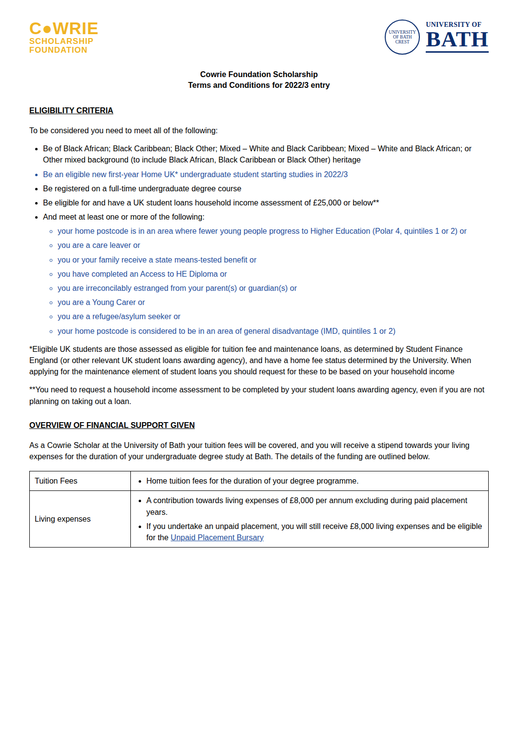C●WRIE SCHOLARSHIP FOUNDATION
UNIVERSITY
OF BATH
CREST
UNIVERSITY OF BATH
Cowrie Foundation Scholarship
Terms and Conditions for 2022/3 entry
ELIGIBILITY CRITERIA
To be considered you need to meet all of the following:
Be of Black African; Black Caribbean; Black Other; Mixed – White and Black Caribbean; Mixed – White and Black African; or Other mixed background (to include Black African, Black Caribbean or Black Other) heritage
Be an eligible new first-year Home UK* undergraduate student starting studies in 2022/3
Be registered on a full-time undergraduate degree course
Be eligible for and have a UK student loans household income assessment of £25,000 or below**
And meet at least one or more of the following:
your home postcode is in an area where fewer young people progress to Higher Education (Polar 4, quintiles 1 or 2) or
you are a care leaver or
you or your family receive a state means-tested benefit or
you have completed an Access to HE Diploma or
you are irreconcilably estranged from your parent(s) or guardian(s) or
you are a Young Carer or
you are a refugee/asylum seeker or
your home postcode is considered to be in an area of general disadvantage (IMD, quintiles 1 or 2)
*Eligible UK students are those assessed as eligible for tuition fee and maintenance loans, as determined by Student Finance England (or other relevant UK student loans awarding agency), and have a home fee status determined by the University. When applying for the maintenance element of student loans you should request for these to be based on your household income
**You need to request a household income assessment to be completed by your student loans awarding agency, even if you are not planning on taking out a loan.
OVERVIEW OF FINANCIAL SUPPORT GIVEN
As a Cowrie Scholar at the University of Bath your tuition fees will be covered, and you will receive a stipend towards your living expenses for the duration of your undergraduate degree study at Bath. The details of the funding are outlined below.
| Tuition Fees | Home tuition fees for the duration of your degree programme. |
| Living expenses | A contribution towards living expenses of £8,000 per annum excluding during paid placement years. If you undertake an unpaid placement, you will still receive £8,000 living expenses and be eligible for the Unpaid Placement Bursary |